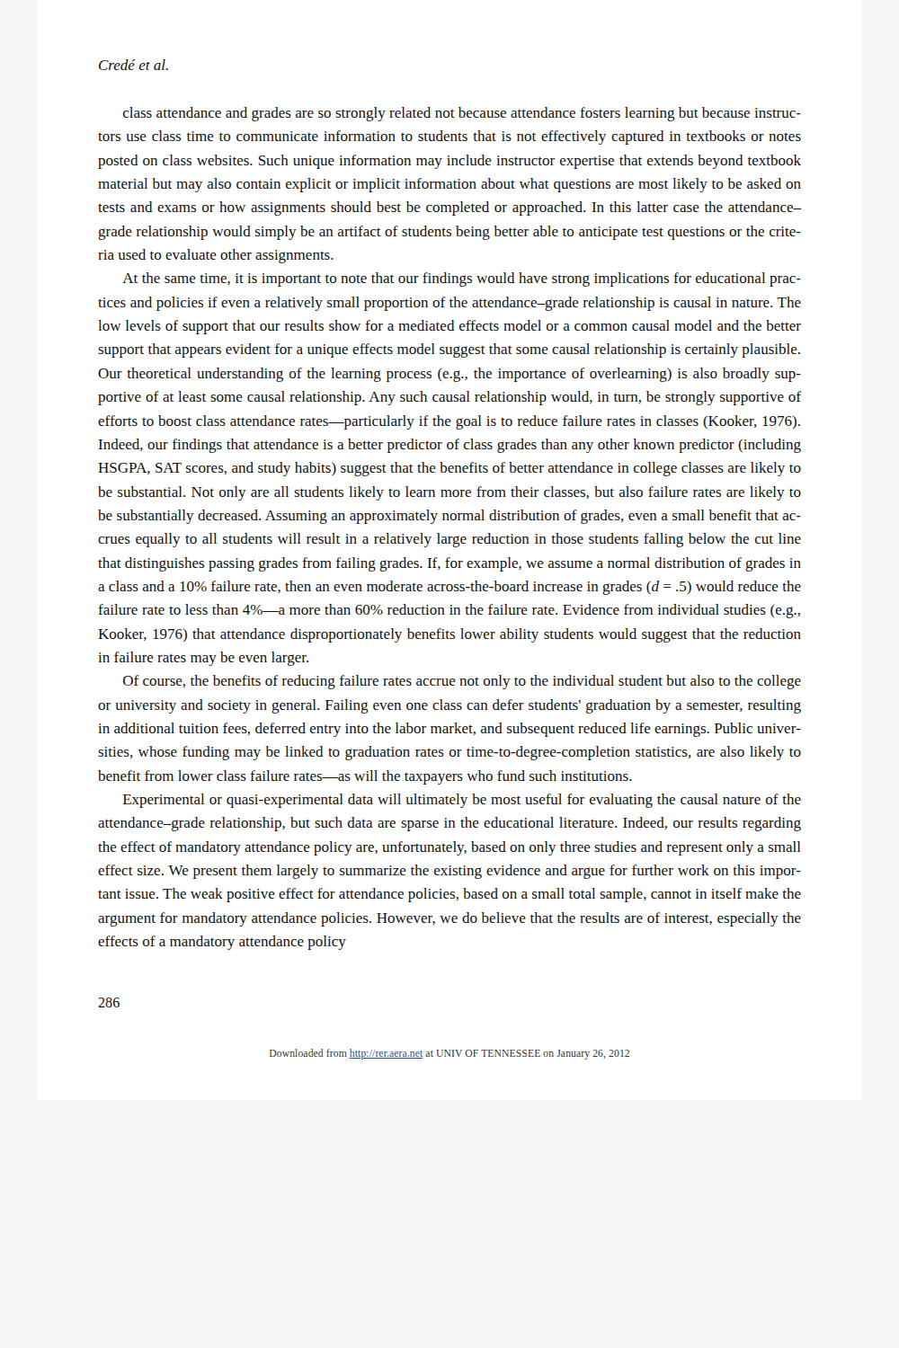Credé et al.
class attendance and grades are so strongly related not because attendance fosters learning but because instructors use class time to communicate information to students that is not effectively captured in textbooks or notes posted on class websites. Such unique information may include instructor expertise that extends beyond textbook material but may also contain explicit or implicit information about what questions are most likely to be asked on tests and exams or how assignments should best be completed or approached. In this latter case the attendance–grade relationship would simply be an artifact of students being better able to anticipate test questions or the criteria used to evaluate other assignments.
At the same time, it is important to note that our findings would have strong implications for educational practices and policies if even a relatively small proportion of the attendance–grade relationship is causal in nature. The low levels of support that our results show for a mediated effects model or a common causal model and the better support that appears evident for a unique effects model suggest that some causal relationship is certainly plausible. Our theoretical understanding of the learning process (e.g., the importance of overlearning) is also broadly supportive of at least some causal relationship. Any such causal relationship would, in turn, be strongly supportive of efforts to boost class attendance rates—particularly if the goal is to reduce failure rates in classes (Kooker, 1976). Indeed, our findings that attendance is a better predictor of class grades than any other known predictor (including HSGPA, SAT scores, and study habits) suggest that the benefits of better attendance in college classes are likely to be substantial. Not only are all students likely to learn more from their classes, but also failure rates are likely to be substantially decreased. Assuming an approximately normal distribution of grades, even a small benefit that accrues equally to all students will result in a relatively large reduction in those students falling below the cut line that distinguishes passing grades from failing grades. If, for example, we assume a normal distribution of grades in a class and a 10% failure rate, then an even moderate across-the-board increase in grades (d = .5) would reduce the failure rate to less than 4%—a more than 60% reduction in the failure rate. Evidence from individual studies (e.g., Kooker, 1976) that attendance disproportionately benefits lower ability students would suggest that the reduction in failure rates may be even larger.
Of course, the benefits of reducing failure rates accrue not only to the individual student but also to the college or university and society in general. Failing even one class can defer students' graduation by a semester, resulting in additional tuition fees, deferred entry into the labor market, and subsequent reduced life earnings. Public universities, whose funding may be linked to graduation rates or time-to-degree-completion statistics, are also likely to benefit from lower class failure rates—as will the taxpayers who fund such institutions.
Experimental or quasi-experimental data will ultimately be most useful for evaluating the causal nature of the attendance–grade relationship, but such data are sparse in the educational literature. Indeed, our results regarding the effect of mandatory attendance policy are, unfortunately, based on only three studies and represent only a small effect size. We present them largely to summarize the existing evidence and argue for further work on this important issue. The weak positive effect for attendance policies, based on a small total sample, cannot in itself make the argument for mandatory attendance policies. However, we do believe that the results are of interest, especially the effects of a mandatory attendance policy
286
Downloaded from http://rer.aera.net at UNIV OF TENNESSEE on January 26, 2012